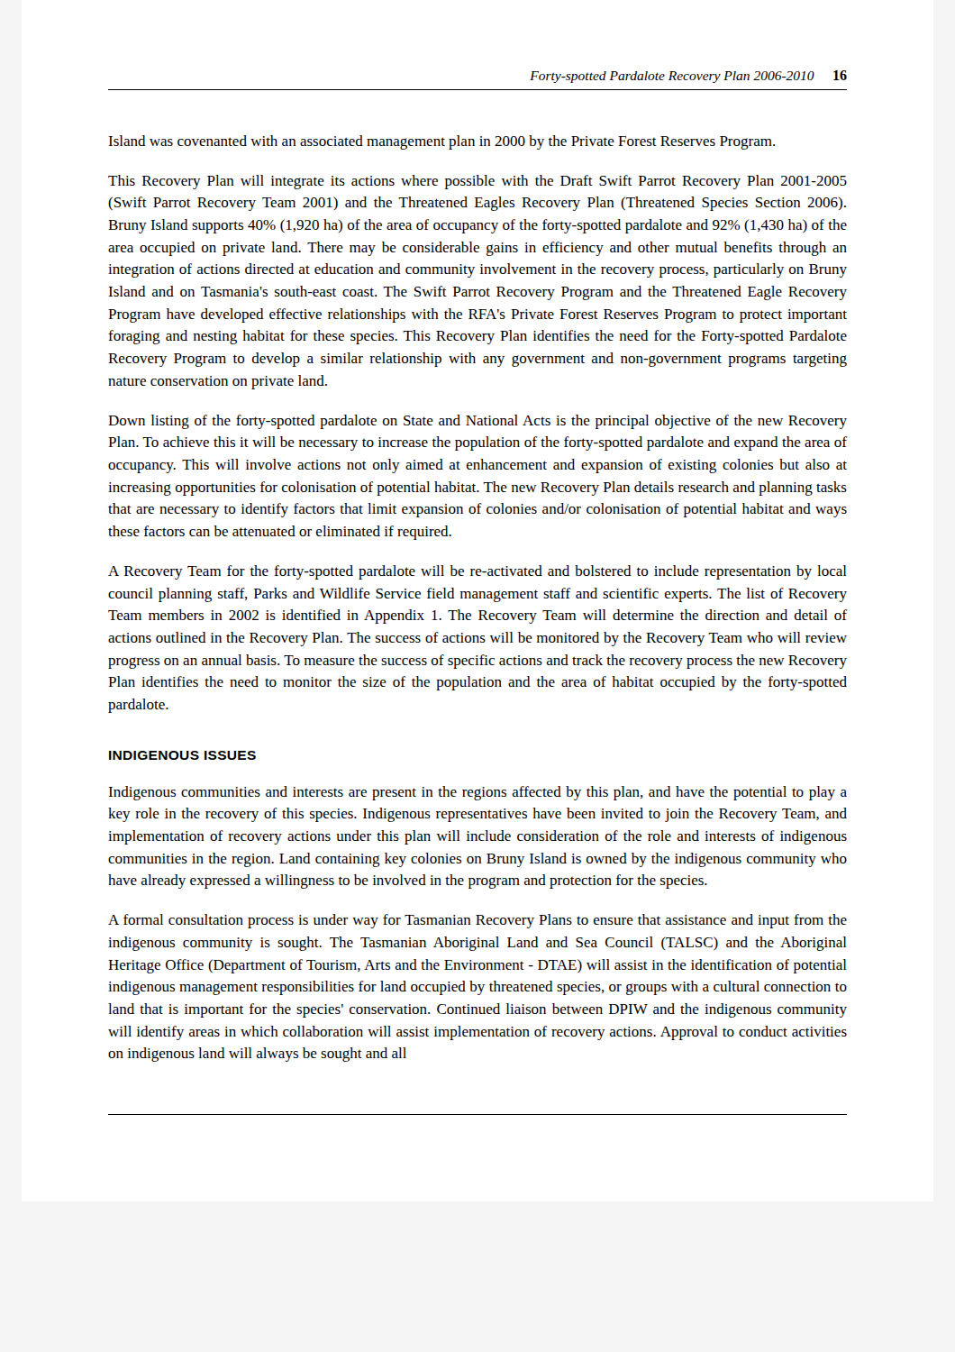Forty-spotted Pardalote Recovery Plan 2006-2010 16
Island was covenanted with an associated management plan in 2000 by the Private Forest Reserves Program.
This Recovery Plan will integrate its actions where possible with the Draft Swift Parrot Recovery Plan 2001-2005 (Swift Parrot Recovery Team 2001) and the Threatened Eagles Recovery Plan (Threatened Species Section 2006). Bruny Island supports 40% (1,920 ha) of the area of occupancy of the forty-spotted pardalote and 92% (1,430 ha) of the area occupied on private land. There may be considerable gains in efficiency and other mutual benefits through an integration of actions directed at education and community involvement in the recovery process, particularly on Bruny Island and on Tasmania's south-east coast. The Swift Parrot Recovery Program and the Threatened Eagle Recovery Program have developed effective relationships with the RFA's Private Forest Reserves Program to protect important foraging and nesting habitat for these species. This Recovery Plan identifies the need for the Forty-spotted Pardalote Recovery Program to develop a similar relationship with any government and non-government programs targeting nature conservation on private land.
Down listing of the forty-spotted pardalote on State and National Acts is the principal objective of the new Recovery Plan. To achieve this it will be necessary to increase the population of the forty-spotted pardalote and expand the area of occupancy. This will involve actions not only aimed at enhancement and expansion of existing colonies but also at increasing opportunities for colonisation of potential habitat. The new Recovery Plan details research and planning tasks that are necessary to identify factors that limit expansion of colonies and/or colonisation of potential habitat and ways these factors can be attenuated or eliminated if required.
A Recovery Team for the forty-spotted pardalote will be re-activated and bolstered to include representation by local council planning staff, Parks and Wildlife Service field management staff and scientific experts. The list of Recovery Team members in 2002 is identified in Appendix 1. The Recovery Team will determine the direction and detail of actions outlined in the Recovery Plan. The success of actions will be monitored by the Recovery Team who will review progress on an annual basis. To measure the success of specific actions and track the recovery process the new Recovery Plan identifies the need to monitor the size of the population and the area of habitat occupied by the forty-spotted pardalote.
Indigenous Issues
Indigenous communities and interests are present in the regions affected by this plan, and have the potential to play a key role in the recovery of this species. Indigenous representatives have been invited to join the Recovery Team, and implementation of recovery actions under this plan will include consideration of the role and interests of indigenous communities in the region. Land containing key colonies on Bruny Island is owned by the indigenous community who have already expressed a willingness to be involved in the program and protection for the species.
A formal consultation process is under way for Tasmanian Recovery Plans to ensure that assistance and input from the indigenous community is sought. The Tasmanian Aboriginal Land and Sea Council (TALSC) and the Aboriginal Heritage Office (Department of Tourism, Arts and the Environment - DTAE) will assist in the identification of potential indigenous management responsibilities for land occupied by threatened species, or groups with a cultural connection to land that is important for the species' conservation. Continued liaison between DPIW and the indigenous community will identify areas in which collaboration will assist implementation of recovery actions. Approval to conduct activities on indigenous land will always be sought and all